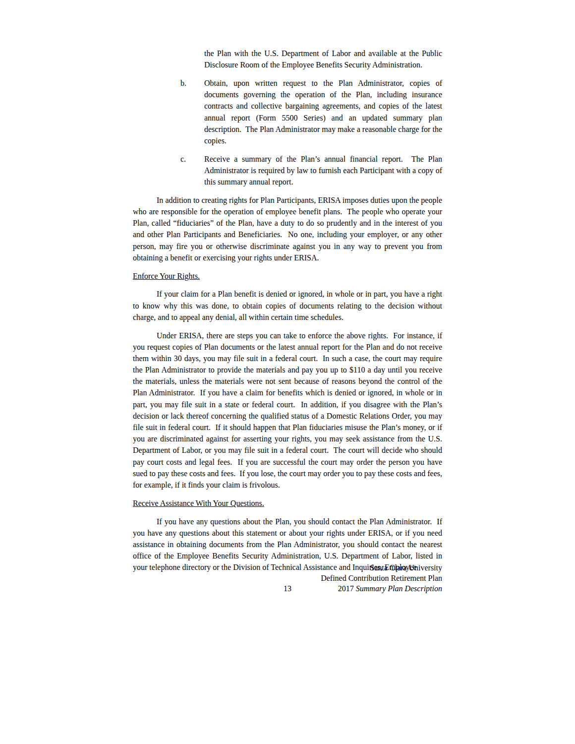the Plan with the U.S. Department of Labor and available at the Public Disclosure Room of the Employee Benefits Security Administration.
b.
Obtain, upon written request to the Plan Administrator, copies of documents governing the operation of the Plan, including insurance contracts and collective bargaining agreements, and copies of the latest annual report (Form 5500 Series) and an updated summary plan description. The Plan Administrator may make a reasonable charge for the copies.
c.
Receive a summary of the Plan’s annual financial report. The Plan Administrator is required by law to furnish each Participant with a copy of this summary annual report.
In addition to creating rights for Plan Participants, ERISA imposes duties upon the people who are responsible for the operation of employee benefit plans. The people who operate your Plan, called “fiduciaries” of the Plan, have a duty to do so prudently and in the interest of you and other Plan Participants and Beneficiaries. No one, including your employer, or any other person, may fire you or otherwise discriminate against you in any way to prevent you from obtaining a benefit or exercising your rights under ERISA.
Enforce Your Rights.
If your claim for a Plan benefit is denied or ignored, in whole or in part, you have a right to know why this was done, to obtain copies of documents relating to the decision without charge, and to appeal any denial, all within certain time schedules.
Under ERISA, there are steps you can take to enforce the above rights. For instance, if you request copies of Plan documents or the latest annual report for the Plan and do not receive them within 30 days, you may file suit in a federal court. In such a case, the court may require the Plan Administrator to provide the materials and pay you up to $110 a day until you receive the materials, unless the materials were not sent because of reasons beyond the control of the Plan Administrator. If you have a claim for benefits which is denied or ignored, in whole or in part, you may file suit in a state or federal court. In addition, if you disagree with the Plan’s decision or lack thereof concerning the qualified status of a Domestic Relations Order, you may file suit in federal court. If it should happen that Plan fiduciaries misuse the Plan’s money, or if you are discriminated against for asserting your rights, you may seek assistance from the U.S. Department of Labor, or you may file suit in a federal court. The court will decide who should pay court costs and legal fees. If you are successful the court may order the person you have sued to pay these costs and fees. If you lose, the court may order you to pay these costs and fees, for example, if it finds your claim is frivolous.
Receive Assistance With Your Questions.
If you have any questions about the Plan, you should contact the Plan Administrator. If you have any questions about this statement or about your rights under ERISA, or if you need assistance in obtaining documents from the Plan Administrator, you should contact the nearest office of the Employee Benefits Security Administration, U.S. Department of Labor, listed in your telephone directory or the Division of Technical Assistance and Inquiries, Employee
13
Santa Clara University
Defined Contribution Retirement Plan
2017 Summary Plan Description